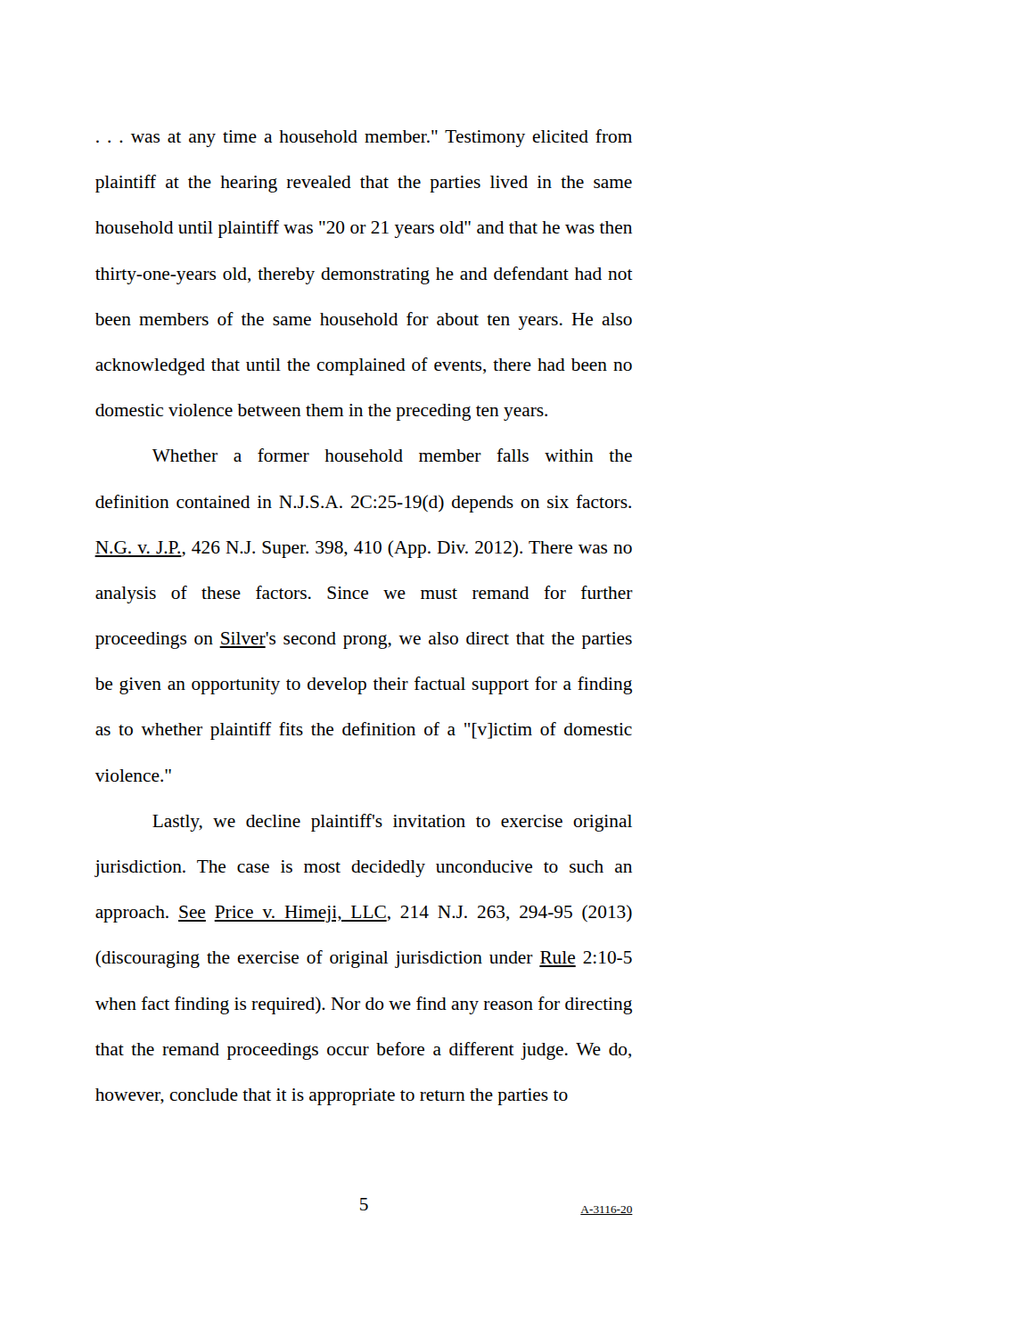. . . was at any time a household member." Testimony elicited from plaintiff at the hearing revealed that the parties lived in the same household until plaintiff was "20 or 21 years old" and that he was then thirty-one-years old, thereby demonstrating he and defendant had not been members of the same household for about ten years. He also acknowledged that until the complained of events, there had been no domestic violence between them in the preceding ten years.
Whether a former household member falls within the definition contained in N.J.S.A. 2C:25-19(d) depends on six factors. N.G. v. J.P., 426 N.J. Super. 398, 410 (App. Div. 2012). There was no analysis of these factors. Since we must remand for further proceedings on Silver's second prong, we also direct that the parties be given an opportunity to develop their factual support for a finding as to whether plaintiff fits the definition of a "[v]ictim of domestic violence."
Lastly, we decline plaintiff's invitation to exercise original jurisdiction. The case is most decidedly unconducive to such an approach. See Price v. Himeji, LLC, 214 N.J. 263, 294-95 (2013) (discouraging the exercise of original jurisdiction under Rule 2:10-5 when fact finding is required). Nor do we find any reason for directing that the remand proceedings occur before a different judge. We do, however, conclude that it is appropriate to return the parties to
5
A-3116-20